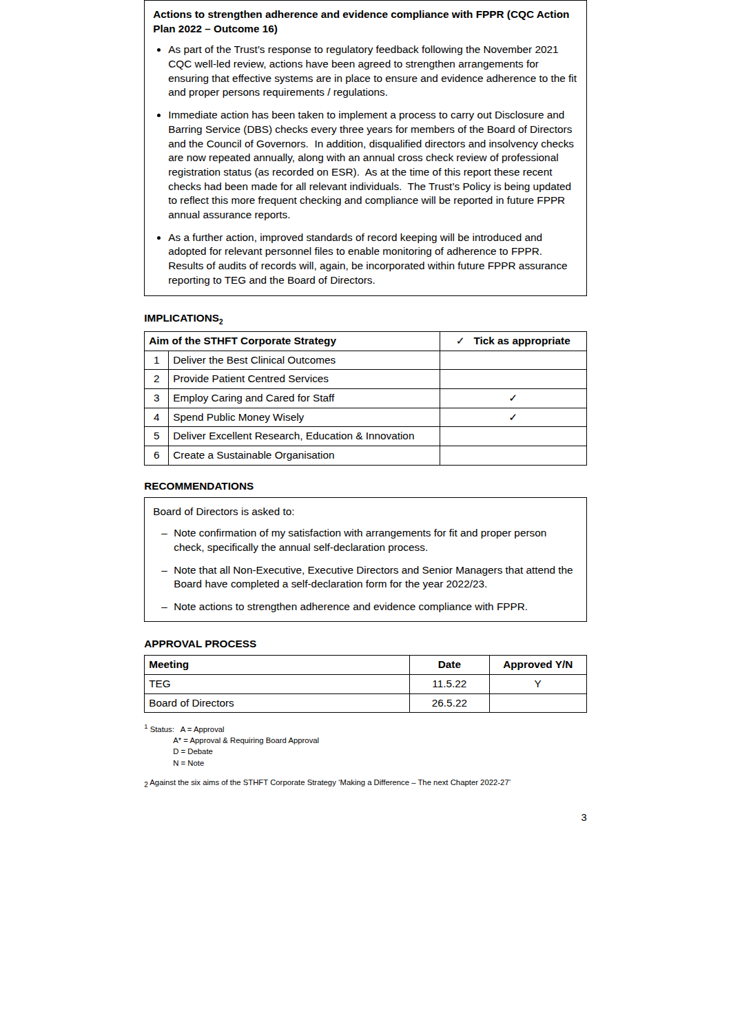Actions to strengthen adherence and evidence compliance with FPPR (CQC Action Plan 2022 – Outcome 16)
As part of the Trust’s response to regulatory feedback following the November 2021 CQC well-led review, actions have been agreed to strengthen arrangements for ensuring that effective systems are in place to ensure and evidence adherence to the fit and proper persons requirements / regulations.
Immediate action has been taken to implement a process to carry out Disclosure and Barring Service (DBS) checks every three years for members of the Board of Directors and the Council of Governors. In addition, disqualified directors and insolvency checks are now repeated annually, along with an annual cross check review of professional registration status (as recorded on ESR). As at the time of this report these recent checks had been made for all relevant individuals. The Trust’s Policy is being updated to reflect this more frequent checking and compliance will be reported in future FPPR annual assurance reports.
As a further action, improved standards of record keeping will be introduced and adopted for relevant personnel files to enable monitoring of adherence to FPPR. Results of audits of records will, again, be incorporated within future FPPR assurance reporting to TEG and the Board of Directors.
IMPLICATIONS2
| Aim of the STHFT Corporate Strategy | ✓ Tick as appropriate |
| --- | --- |
| 1 | Deliver the Best Clinical Outcomes | |
| 2 | Provide Patient Centred Services | |
| 3 | Employ Caring and Cared for Staff | ✓ |
| 4 | Spend Public Money Wisely | ✓ |
| 5 | Deliver Excellent Research, Education & Innovation | |
| 6 | Create a Sustainable Organisation | |
RECOMMENDATIONS
Board of Directors is asked to:
Note confirmation of my satisfaction with arrangements for fit and proper person check, specifically the annual self-declaration process.
Note that all Non-Executive, Executive Directors and Senior Managers that attend the Board have completed a self-declaration form for the year 2022/23.
Note actions to strengthen adherence and evidence compliance with FPPR.
APPROVAL PROCESS
| Meeting | Date | Approved Y/N |
| --- | --- | --- |
| TEG | 11.5.22 | Y |
| Board of Directors | 26.5.22 | |
1 Status: A = Approval
A* = Approval & Requiring Board Approval
D = Debate
N = Note
2 Against the six aims of the STHFT Corporate Strategy ‘Making a Difference – The next Chapter 2022-27’
3